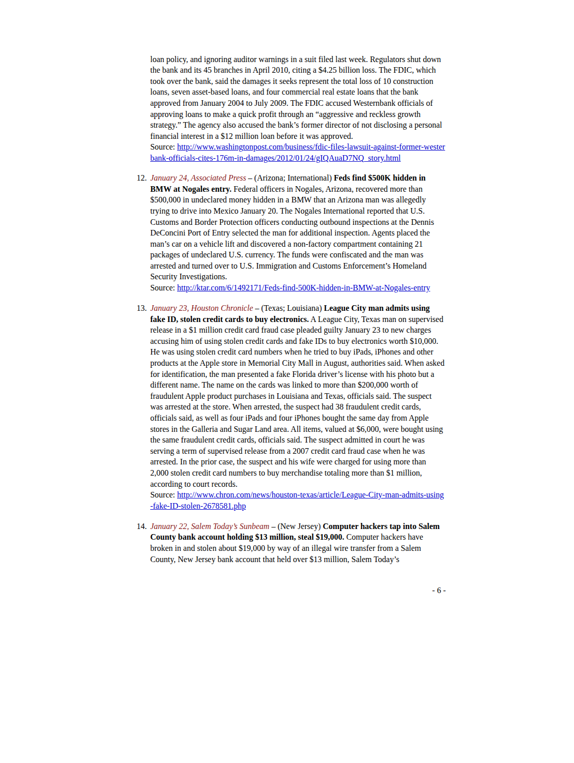loan policy, and ignoring auditor warnings in a suit filed last week. Regulators shut down the bank and its 45 branches in April 2010, citing a $4.25 billion loss. The FDIC, which took over the bank, said the damages it seeks represent the total loss of 10 construction loans, seven asset-based loans, and four commercial real estate loans that the bank approved from January 2004 to July 2009. The FDIC accused Westernbank officials of approving loans to make a quick profit through an “aggressive and reckless growth strategy.” The agency also accused the bank’s former director of not disclosing a personal financial interest in a $12 million loan before it was approved.
Source: http://www.washingtonpost.com/business/fdic-files-lawsuit-against-former-westerbank-officials-cites-176m-in-damages/2012/01/24/gIQAuaD7NQ_story.html
12. January 24, Associated Press – (Arizona; International) Feds find $500K hidden in BMW at Nogales entry. Federal officers in Nogales, Arizona, recovered more than $500,000 in undeclared money hidden in a BMW that an Arizona man was allegedly trying to drive into Mexico January 20. The Nogales International reported that U.S. Customs and Border Protection officers conducting outbound inspections at the Dennis DeConcini Port of Entry selected the man for additional inspection. Agents placed the man’s car on a vehicle lift and discovered a non-factory compartment containing 21 packages of undeclared U.S. currency. The funds were confiscated and the man was arrested and turned over to U.S. Immigration and Customs Enforcement’s Homeland Security Investigations.
Source: http://ktar.com/6/1492171/Feds-find-500K-hidden-in-BMW-at-Nogales-entry
13. January 23, Houston Chronicle – (Texas; Louisiana) League City man admits using fake ID, stolen credit cards to buy electronics. A League City, Texas man on supervised release in a $1 million credit card fraud case pleaded guilty January 23 to new charges accusing him of using stolen credit cards and fake IDs to buy electronics worth $10,000. He was using stolen credit card numbers when he tried to buy iPads, iPhones and other products at the Apple store in Memorial City Mall in August, authorities said. When asked for identification, the man presented a fake Florida driver’s license with his photo but a different name. The name on the cards was linked to more than $200,000 worth of fraudulent Apple product purchases in Louisiana and Texas, officials said. The suspect was arrested at the store. When arrested, the suspect had 38 fraudulent credit cards, officials said, as well as four iPads and four iPhones bought the same day from Apple stores in the Galleria and Sugar Land area. All items, valued at $6,000, were bought using the same fraudulent credit cards, officials said. The suspect admitted in court he was serving a term of supervised release from a 2007 credit card fraud case when he was arrested. In the prior case, the suspect and his wife were charged for using more than 2,000 stolen credit card numbers to buy merchandise totaling more than $1 million, according to court records.
Source: http://www.chron.com/news/houston-texas/article/League-City-man-admits-using-fake-ID-stolen-2678581.php
14. January 22, Salem Today’s Sunbeam – (New Jersey) Computer hackers tap into Salem County bank account holding $13 million, steal $19,000. Computer hackers have broken in and stolen about $19,000 by way of an illegal wire transfer from a Salem County, New Jersey bank account that held over $13 million, Salem Today’s
- 6 -